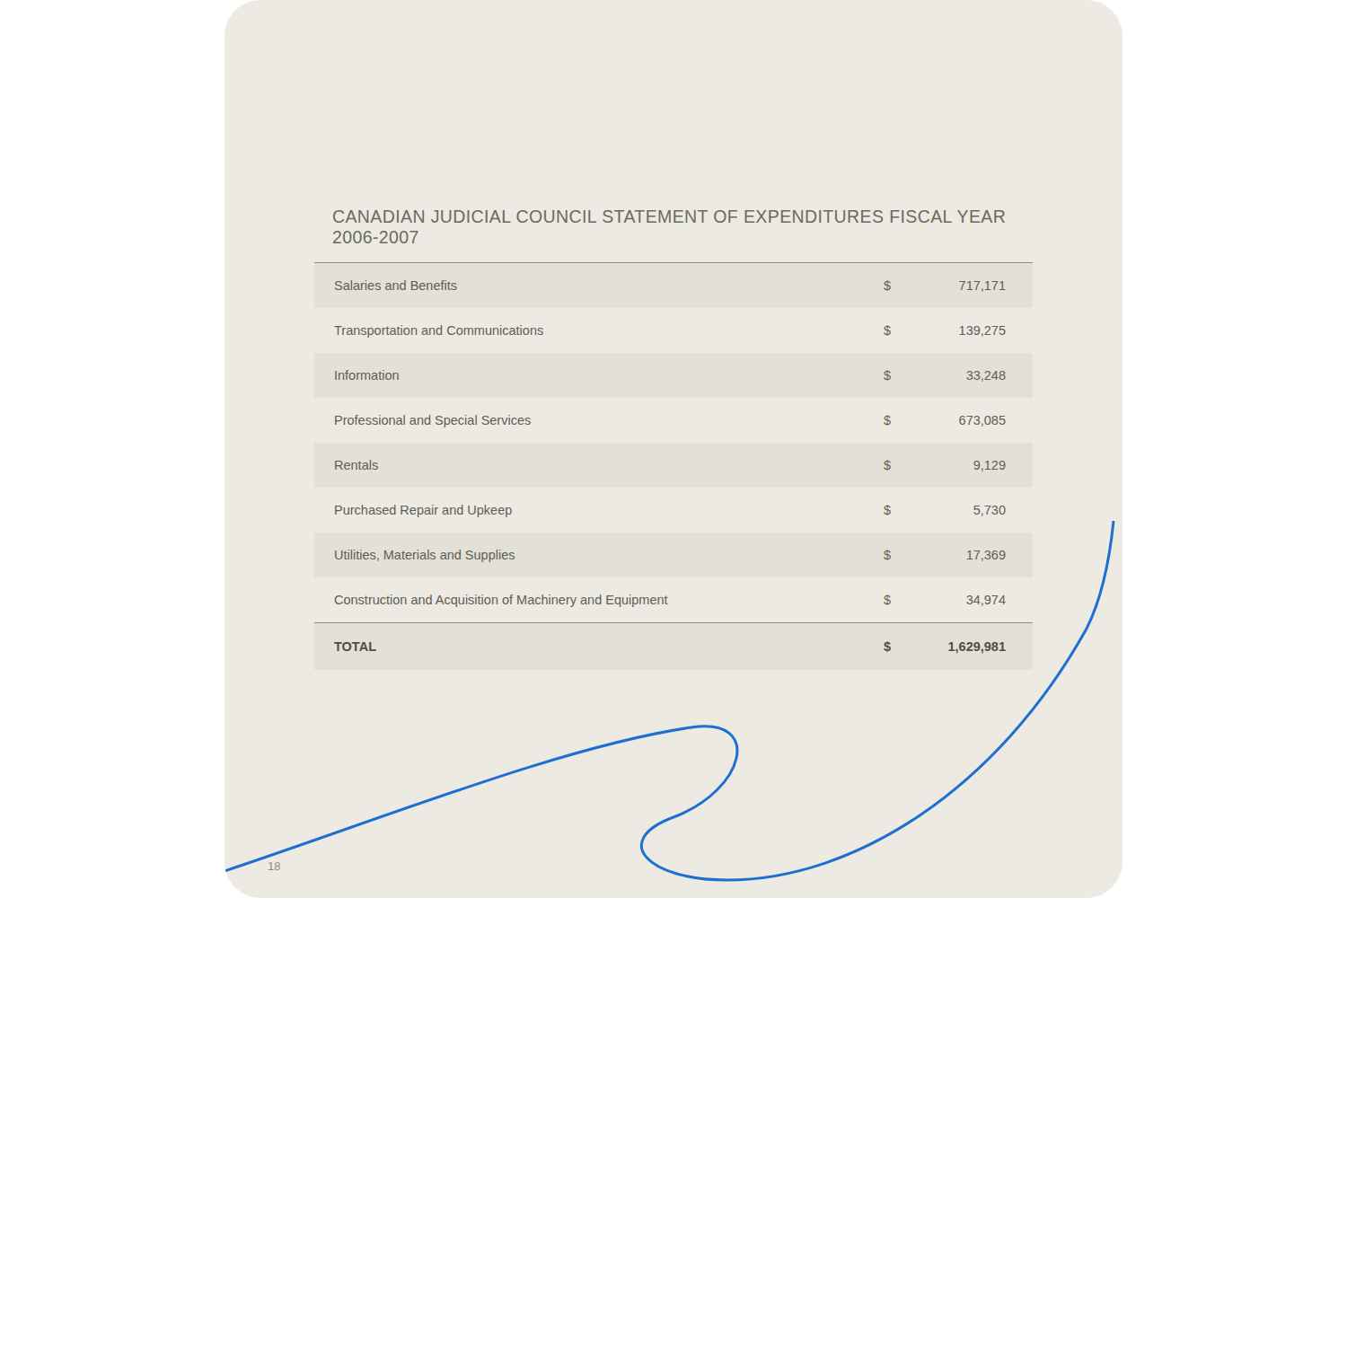Canadian Judicial Council Statement of Expenditures Fiscal Year 2006-2007
| Salaries and Benefits | $ | 717,171 |
| Transportation and Communications | $ | 139,275 |
| Information | $ | 33,248 |
| Professional and Special Services | $ | 673,085 |
| Rentals | $ | 9,129 |
| Purchased Repair and Upkeep | $ | 5,730 |
| Utilities, Materials and Supplies | $ | 17,369 |
| Construction and Acquisition of Machinery and Equipment | $ | 34,974 |
| TOTAL | $ | 1,629,981 |
18